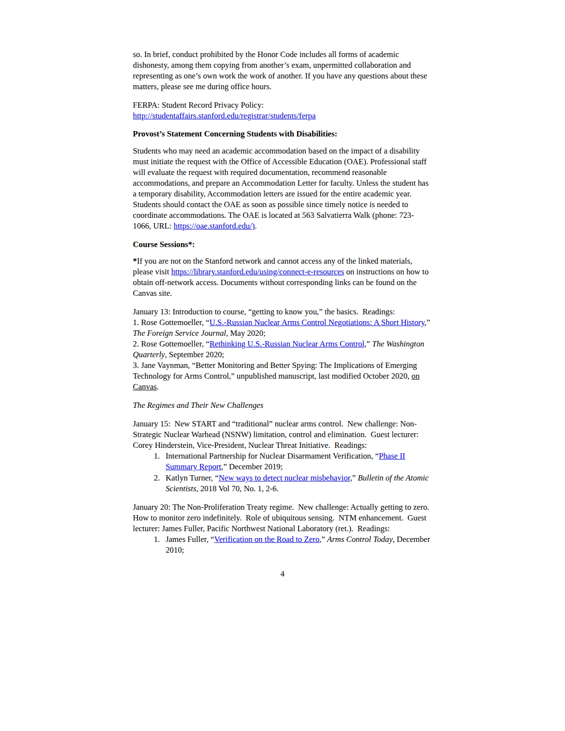so. In brief, conduct prohibited by the Honor Code includes all forms of academic dishonesty, among them copying from another’s exam, unpermitted collaboration and representing as one’s own work the work of another. If you have any questions about these matters, please see me during office hours.
FERPA: Student Record Privacy Policy:
http://studentaffairs.stanford.edu/registrar/students/ferpa
Provost’s Statement Concerning Students with Disabilities:
Students who may need an academic accommodation based on the impact of a disability must initiate the request with the Office of Accessible Education (OAE). Professional staff will evaluate the request with required documentation, recommend reasonable accommodations, and prepare an Accommodation Letter for faculty. Unless the student has a temporary disability, Accommodation letters are issued for the entire academic year. Students should contact the OAE as soon as possible since timely notice is needed to coordinate accommodations. The OAE is located at 563 Salvatierra Walk (phone: 723-1066, URL: https://oae.stanford.edu/).
Course Sessions*:
*If you are not on the Stanford network and cannot access any of the linked materials, please visit https://library.stanford.edu/using/connect-e-resources on instructions on how to obtain off-network access. Documents without corresponding links can be found on the Canvas site.
January 13: Introduction to course, “getting to know you,” the basics. Readings:
1. Rose Gottemoeller, “U.S.-Russian Nuclear Arms Control Negotiations: A Short History,” The Foreign Service Journal, May 2020;
2. Rose Gottemoeller, “Rethinking U.S.-Russian Nuclear Arms Control,” The Washington Quarterly, September 2020;
3. Jane Vaynman, “Better Monitoring and Better Spying: The Implications of Emerging Technology for Arms Control,” unpublished manuscript, last modified October 2020, on Canvas.
The Regimes and Their New Challenges
January 15: New START and “traditional” nuclear arms control. New challenge: Non-Strategic Nuclear Warhead (NSNW) limitation, control and elimination. Guest lecturer: Corey Hinderstein, Vice-President, Nuclear Threat Initiative. Readings:
International Partnership for Nuclear Disarmament Verification, “Phase II Summary Report,” December 2019;
Katlyn Turner, “New ways to detect nuclear misbehavior,” Bulletin of the Atomic Scientists, 2018 Vol 70, No. 1, 2-6.
January 20: The Non-Proliferation Treaty regime. New challenge: Actually getting to zero. How to monitor zero indefinitely. Role of ubiquitous sensing. NTM enhancement. Guest lecturer: James Fuller, Pacific Northwest National Laboratory (ret.). Readings:
James Fuller, “Verification on the Road to Zero,” Arms Control Today, December 2010;
4